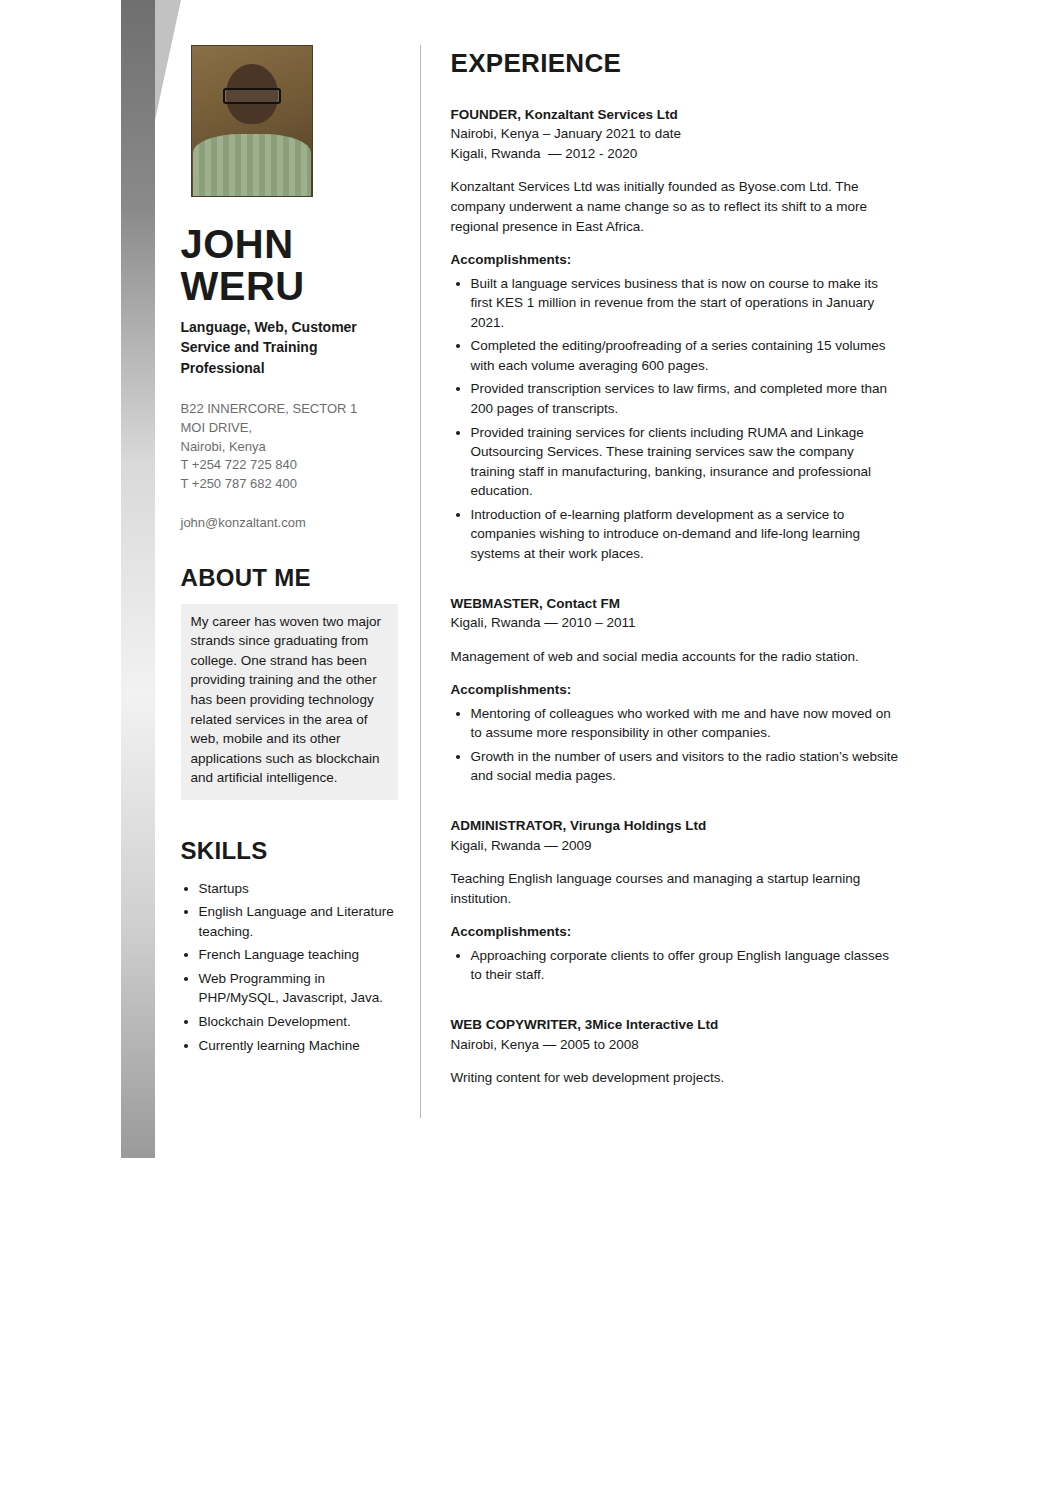JOHN WERU
Language, Web, Customer Service and Training Professional
B22 INNERCORE, SECTOR 1
MOI DRIVE,
Nairobi, Kenya
T +254 722 725 840
T +250 787 682 400
john@konzaltant.com
ABOUT ME
My career has woven two major strands since graduating from college. One strand has been providing training and the other has been providing technology related services in the area of web, mobile and its other applications such as blockchain and artificial intelligence.
SKILLS
Startups
English Language and Literature teaching.
French Language teaching
Web Programming in PHP/MySQL, Javascript, Java.
Blockchain Development.
Currently learning Machine
EXPERIENCE
FOUNDER, Konzaltant Services Ltd
Nairobi, Kenya – January 2021 to date
Kigali, Rwanda — 2012 - 2020
Konzaltant Services Ltd was initially founded as Byose.com Ltd. The company underwent a name change so as to reflect its shift to a more regional presence in East Africa.
Accomplishments:
Built a language services business that is now on course to make its first KES 1 million in revenue from the start of operations in January 2021.
Completed the editing/proofreading of a series containing 15 volumes with each volume averaging 600 pages.
Provided transcription services to law firms, and completed more than 200 pages of transcripts.
Provided training services for clients including RUMA and Linkage Outsourcing Services. These training services saw the company training staff in manufacturing, banking, insurance and professional education.
Introduction of e-learning platform development as a service to companies wishing to introduce on-demand and life-long learning systems at their work places.
WEBMASTER, Contact FM
Kigali, Rwanda — 2010 – 2011
Management of web and social media accounts for the radio station.
Accomplishments:
Mentoring of colleagues who worked with me and have now moved on to assume more responsibility in other companies.
Growth in the number of users and visitors to the radio station’s website and social media pages.
ADMINISTRATOR, Virunga Holdings Ltd
Kigali, Rwanda — 2009
Teaching English language courses and managing a startup learning institution.
Accomplishments:
Approaching corporate clients to offer group English language classes to their staff.
WEB COPYWRITER, 3Mice Interactive Ltd
Nairobi, Kenya — 2005 to 2008
Writing content for web development projects.